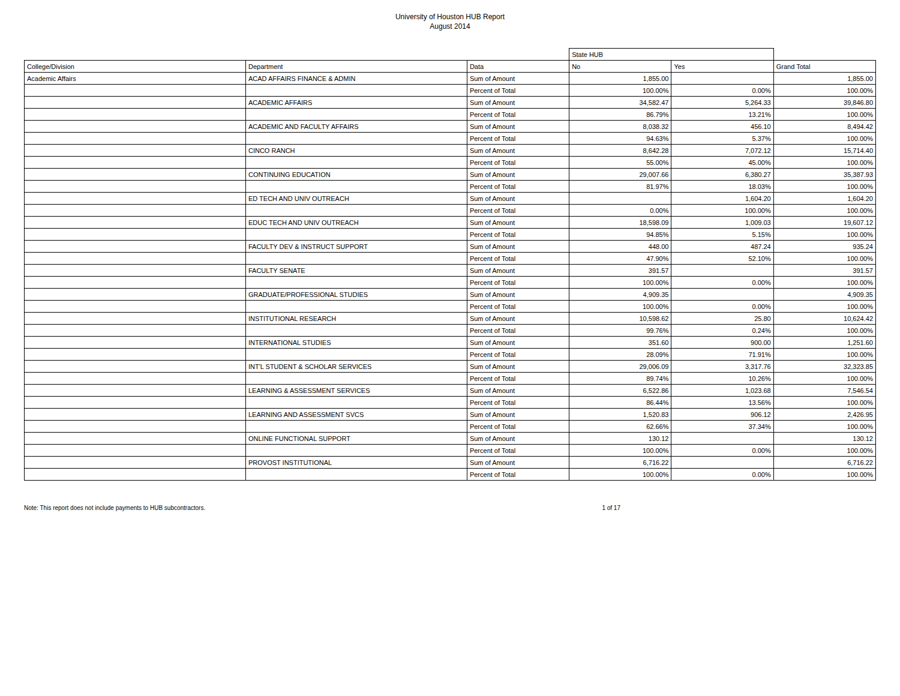University of Houston HUB Report
August 2014
| | | | State HUB | |
| College/Division | Department | Data | No | Yes | Grand Total |
| Academic Affairs | ACAD AFFAIRS FINANCE & ADMIN | Sum of Amount | 1,855.00 | | 1,855.00 |
| | | Percent of Total | 100.00% | 0.00% | 100.00% |
| | ACADEMIC AFFAIRS | Sum of Amount | 34,582.47 | 5,264.33 | 39,846.80 |
| | | Percent of Total | 86.79% | 13.21% | 100.00% |
| | ACADEMIC AND FACULTY AFFAIRS | Sum of Amount | 8,038.32 | 456.10 | 8,494.42 |
| | | Percent of Total | 94.63% | 5.37% | 100.00% |
| | CINCO RANCH | Sum of Amount | 8,642.28 | 7,072.12 | 15,714.40 |
| | | Percent of Total | 55.00% | 45.00% | 100.00% |
| | CONTINUING EDUCATION | Sum of Amount | 29,007.66 | 6,380.27 | 35,387.93 |
| | | Percent of Total | 81.97% | 18.03% | 100.00% |
| | ED TECH AND UNIV OUTREACH | Sum of Amount | | 1,604.20 | 1,604.20 |
| | | Percent of Total | 0.00% | 100.00% | 100.00% |
| | EDUC TECH AND UNIV OUTREACH | Sum of Amount | 18,598.09 | 1,009.03 | 19,607.12 |
| | | Percent of Total | 94.85% | 5.15% | 100.00% |
| | FACULTY DEV & INSTRUCT SUPPORT | Sum of Amount | 448.00 | 487.24 | 935.24 |
| | | Percent of Total | 47.90% | 52.10% | 100.00% |
| | FACULTY SENATE | Sum of Amount | 391.57 | | 391.57 |
| | | Percent of Total | 100.00% | 0.00% | 100.00% |
| | GRADUATE/PROFESSIONAL STUDIES | Sum of Amount | 4,909.35 | | 4,909.35 |
| | | Percent of Total | 100.00% | 0.00% | 100.00% |
| | INSTITUTIONAL RESEARCH | Sum of Amount | 10,598.62 | 25.80 | 10,624.42 |
| | | Percent of Total | 99.76% | 0.24% | 100.00% |
| | INTERNATIONAL STUDIES | Sum of Amount | 351.60 | 900.00 | 1,251.60 |
| | | Percent of Total | 28.09% | 71.91% | 100.00% |
| | INT'L STUDENT & SCHOLAR SERVICES | Sum of Amount | 29,006.09 | 3,317.76 | 32,323.85 |
| | | Percent of Total | 89.74% | 10.26% | 100.00% |
| | LEARNING & ASSESSMENT SERVICES | Sum of Amount | 6,522.86 | 1,023.68 | 7,546.54 |
| | | Percent of Total | 86.44% | 13.56% | 100.00% |
| | LEARNING AND ASSESSMENT SVCS | Sum of Amount | 1,520.83 | 906.12 | 2,426.95 |
| | | Percent of Total | 62.66% | 37.34% | 100.00% |
| | ONLINE FUNCTIONAL SUPPORT | Sum of Amount | 130.12 | | 130.12 |
| | | Percent of Total | 100.00% | 0.00% | 100.00% |
| | PROVOST INSTITUTIONAL | Sum of Amount | 6,716.22 | | 6,716.22 |
| | | Percent of Total | 100.00% | 0.00% | 100.00% |
Note: This report does not include payments to HUB subcontractors.
1 of 17